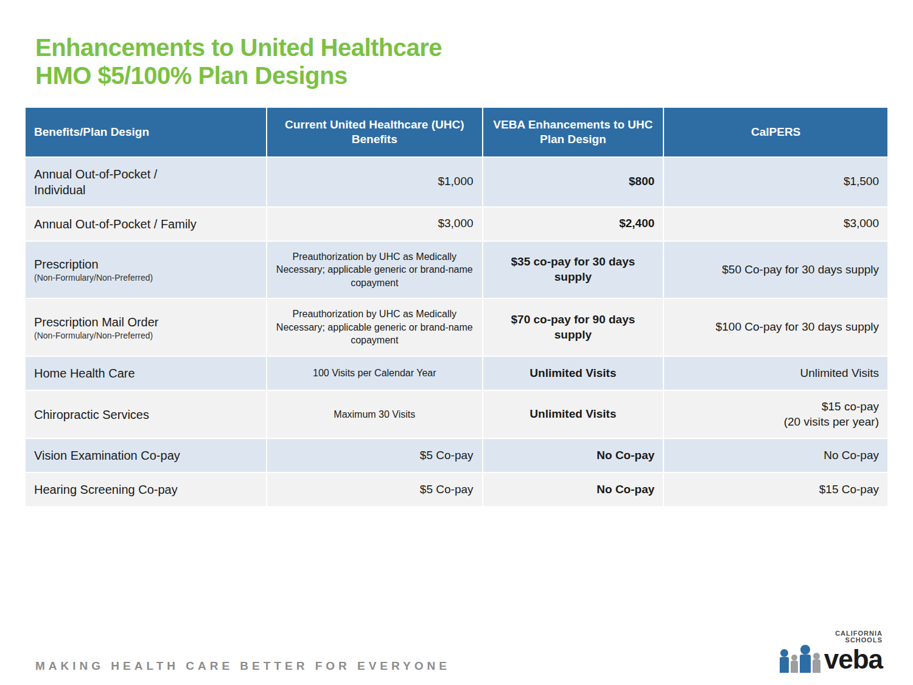Enhancements to United Healthcare
HMO $5/100% Plan Designs
| Benefits/Plan Design | Current United Healthcare (UHC) Benefits | VEBA Enhancements to UHC Plan Design | CalPERS |
| --- | --- | --- | --- |
| Annual Out-of-Pocket / Individual | $1,000 | $800 | $1,500 |
| Annual Out-of-Pocket / Family | $3,000 | $2,400 | $3,000 |
| Prescription (Non-Formulary/Non-Preferred) | Preauthorization by UHC as Medically Necessary; applicable generic or brand-name copayment | $35 co-pay for 30 days supply | $50 Co-pay for 30 days supply |
| Prescription Mail Order (Non-Formulary/Non-Preferred) | Preauthorization by UHC as Medically Necessary; applicable generic or brand-name copayment | $70 co-pay for 90 days supply | $100 Co-pay for 30 days supply |
| Home Health Care | 100 Visits per Calendar Year | Unlimited Visits | Unlimited Visits |
| Chiropractic Services | Maximum 30 Visits | Unlimited Visits | $15 co-pay (20 visits per year) |
| Vision Examination Co-pay | $5 Co-pay | No Co-pay | No Co-pay |
| Hearing Screening Co-pay | $5 Co-pay | No Co-pay | $15 Co-pay |
MAKING HEALTH CARE BETTER FOR EVERYONE
CALIFORNIA
SCHOOLS
veba